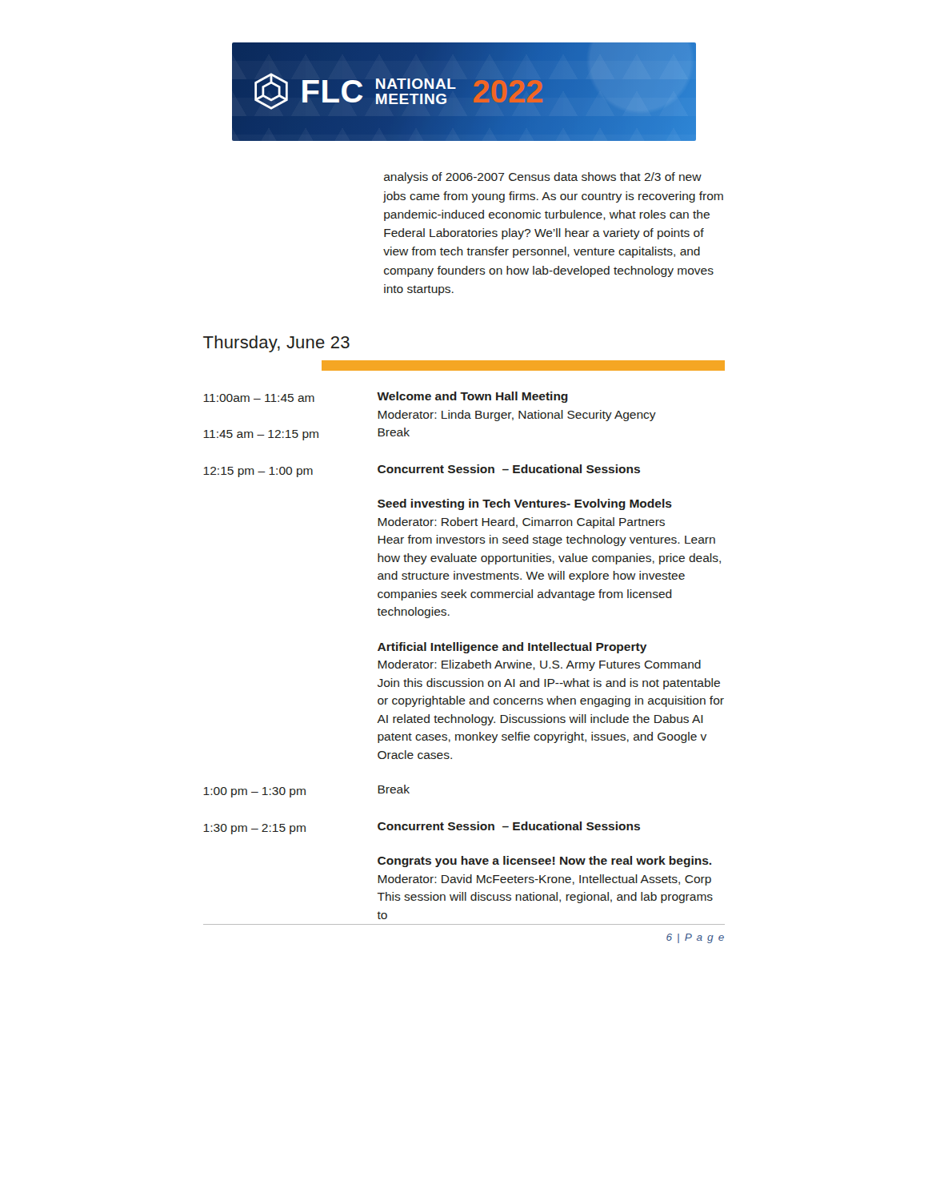FLC
NATIONAL MEETING
2022
analysis of 2006-2007 Census data shows that 2/3 of new jobs came from young firms. As our country is recovering from pandemic-induced economic turbulence, what roles can the Federal Laboratories play? We’ll hear a variety of points of view from tech transfer personnel, venture capitalists, and company founders on how lab-developed technology moves into startups.
Thursday, June 23
11:00am – 11:45 am
Welcome and Town Hall Meeting
Moderator: Linda Burger, National Security Agency
11:45 am – 12:15 pm
Break
12:15 pm – 1:00 pm
Concurrent Session – Educational Sessions
Seed investing in Tech Ventures- Evolving Models
Moderator: Robert Heard, Cimarron Capital Partners
Hear from investors in seed stage technology ventures. Learn how they evaluate opportunities, value companies, price deals, and structure investments. We will explore how investee companies seek commercial advantage from licensed technologies.
Artificial Intelligence and Intellectual Property
Moderator: Elizabeth Arwine, U.S. Army Futures Command
Join this discussion on AI and IP--what is and is not patentable or copyrightable and concerns when engaging in acquisition for AI related technology. Discussions will include the Dabus AI patent cases, monkey selfie copyright, issues, and Google v Oracle cases.
1:00 pm – 1:30 pm
Break
1:30 pm – 2:15 pm
Concurrent Session – Educational Sessions
Congrats you have a licensee! Now the real work begins.
Moderator: David McFeeters-Krone, Intellectual Assets, Corp
This session will discuss national, regional, and lab programs to
6 | P a g e